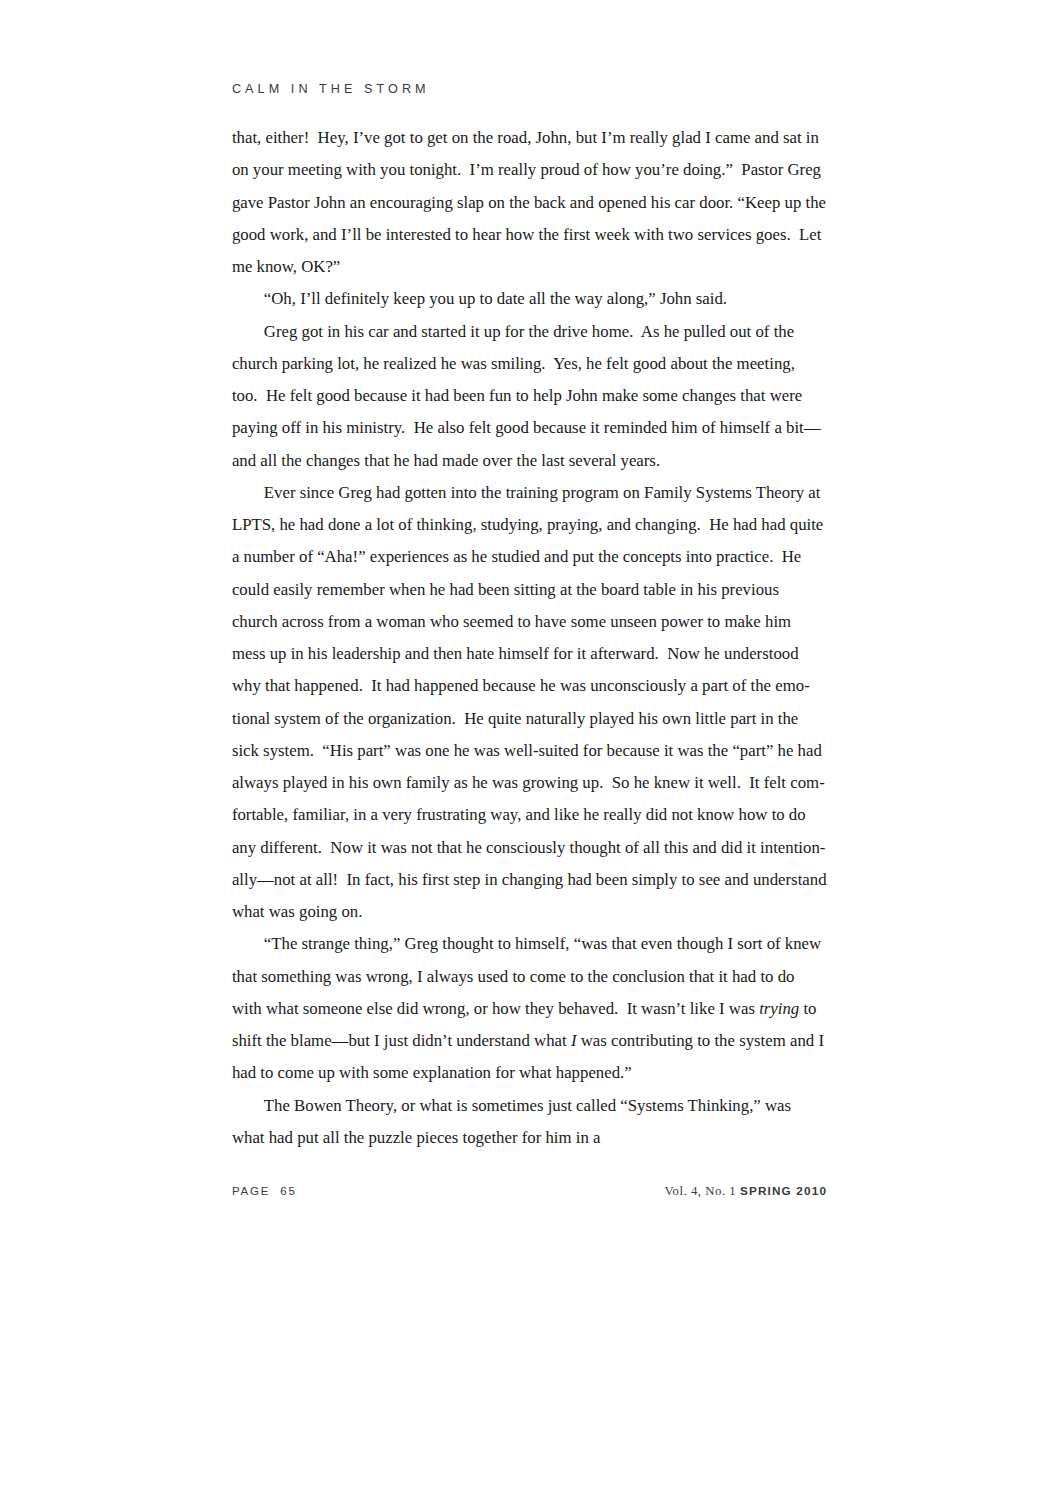Calm in the Storm
that, either! Hey, I’ve got to get on the road, John, but I’m really glad I came and sat in on your meeting with you tonight. I’m really proud of how you’re doing.” Pastor Greg gave Pastor John an encouraging slap on the back and opened his car door. “Keep up the good work, and I’ll be interested to hear how the first week with two services goes. Let me know, OK?”
“Oh, I’ll definitely keep you up to date all the way along,” John said.
Greg got in his car and started it up for the drive home. As he pulled out of the church parking lot, he realized he was smiling. Yes, he felt good about the meeting, too. He felt good because it had been fun to help John make some changes that were paying off in his ministry. He also felt good because it reminded him of himself a bit—and all the changes that he had made over the last several years.
Ever since Greg had gotten into the training program on Family Systems Theory at LPTS, he had done a lot of thinking, studying, praying, and changing. He had had quite a number of “Aha!” experiences as he studied and put the concepts into practice. He could easily remember when he had been sitting at the board table in his previous church across from a woman who seemed to have some unseen power to make him mess up in his leadership and then hate himself for it afterward. Now he understood why that happened. It had happened because he was unconsciously a part of the emotional system of the organization. He quite naturally played his own little part in the sick system. “His part” was one he was well-suited for because it was the “part” he had always played in his own family as he was growing up. So he knew it well. It felt comfortable, familiar, in a very frustrating way, and like he really did not know how to do any different. Now it was not that he consciously thought of all this and did it intentionally—not at all! In fact, his first step in changing had been simply to see and understand what was going on.
“The strange thing,” Greg thought to himself, “was that even though I sort of knew that something was wrong, I always used to come to the conclusion that it had to do with what someone else did wrong, or how they behaved. It wasn’t like I was trying to shift the blame—but I just didn’t understand what I was contributing to the system and I had to come up with some explanation for what happened.”
The Bowen Theory, or what is sometimes just called “Systems Thinking,” was what had put all the puzzle pieces together for him in a
PAGE 65 Vol. 4, No. 1 SPRING 2010